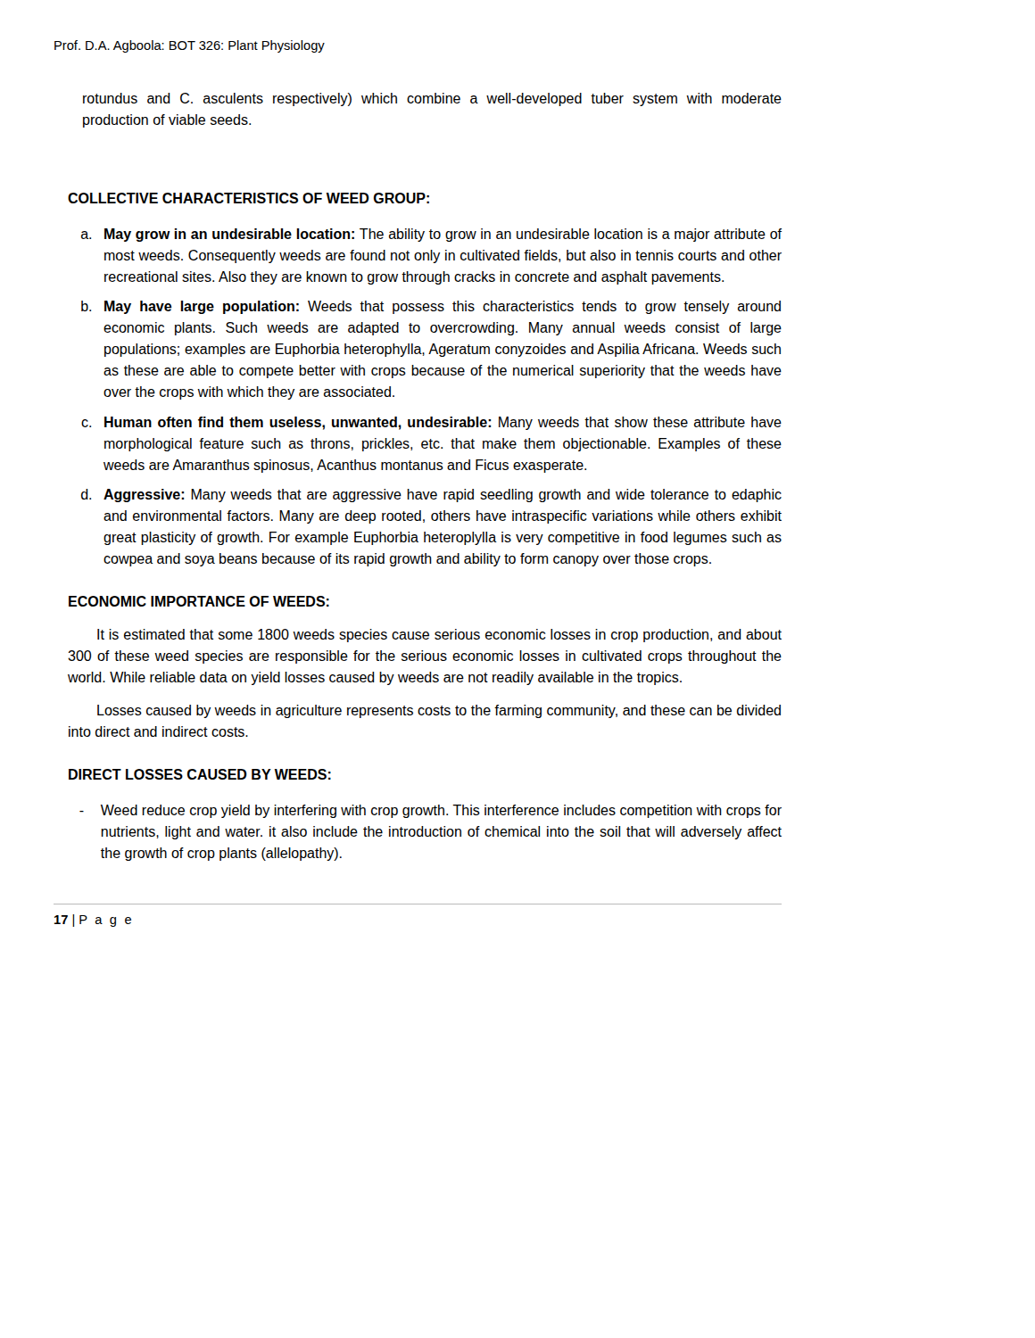Prof. D.A. Agboola: BOT 326: Plant Physiology
rotundus and C. asculents respectively) which combine a well-developed tuber system with moderate production of viable seeds.
COLLECTIVE CHARACTERISTICS OF WEED GROUP:
May grow in an undesirable location: The ability to grow in an undesirable location is a major attribute of most weeds. Consequently weeds are found not only in cultivated fields, but also in tennis courts and other recreational sites. Also they are known to grow through cracks in concrete and asphalt pavements.
May have large population: Weeds that possess this characteristics tends to grow tensely around economic plants. Such weeds are adapted to overcrowding. Many annual weeds consist of large populations; examples are Euphorbia heterophylla, Ageratum conyzoides and Aspilia Africana. Weeds such as these are able to compete better with crops because of the numerical superiority that the weeds have over the crops with which they are associated.
Human often find them useless, unwanted, undesirable: Many weeds that show these attribute have morphological feature such as throns, prickles, etc. that make them objectionable. Examples of these weeds are Amaranthus spinosus, Acanthus montanus and Ficus exasperate.
Aggressive: Many weeds that are aggressive have rapid seedling growth and wide tolerance to edaphic and environmental factors. Many are deep rooted, others have intraspecific variations while others exhibit great plasticity of growth. For example Euphorbia heteroplylla is very competitive in food legumes such as cowpea and soya beans because of its rapid growth and ability to form canopy over those crops.
ECONOMIC IMPORTANCE OF WEEDS:
It is estimated that some 1800 weeds species cause serious economic losses in crop production, and about 300 of these weed species are responsible for the serious economic losses in cultivated crops throughout the world. While reliable data on yield losses caused by weeds are not readily available in the tropics.
Losses caused by weeds in agriculture represents costs to the farming community, and these can be divided into direct and indirect costs.
DIRECT LOSSES CAUSED BY WEEDS:
Weed reduce crop yield by interfering with crop growth. This interference includes competition with crops for nutrients, light and water. it also include the introduction of chemical into the soil that will adversely affect the growth of crop plants (allelopathy).
17 | P a g e